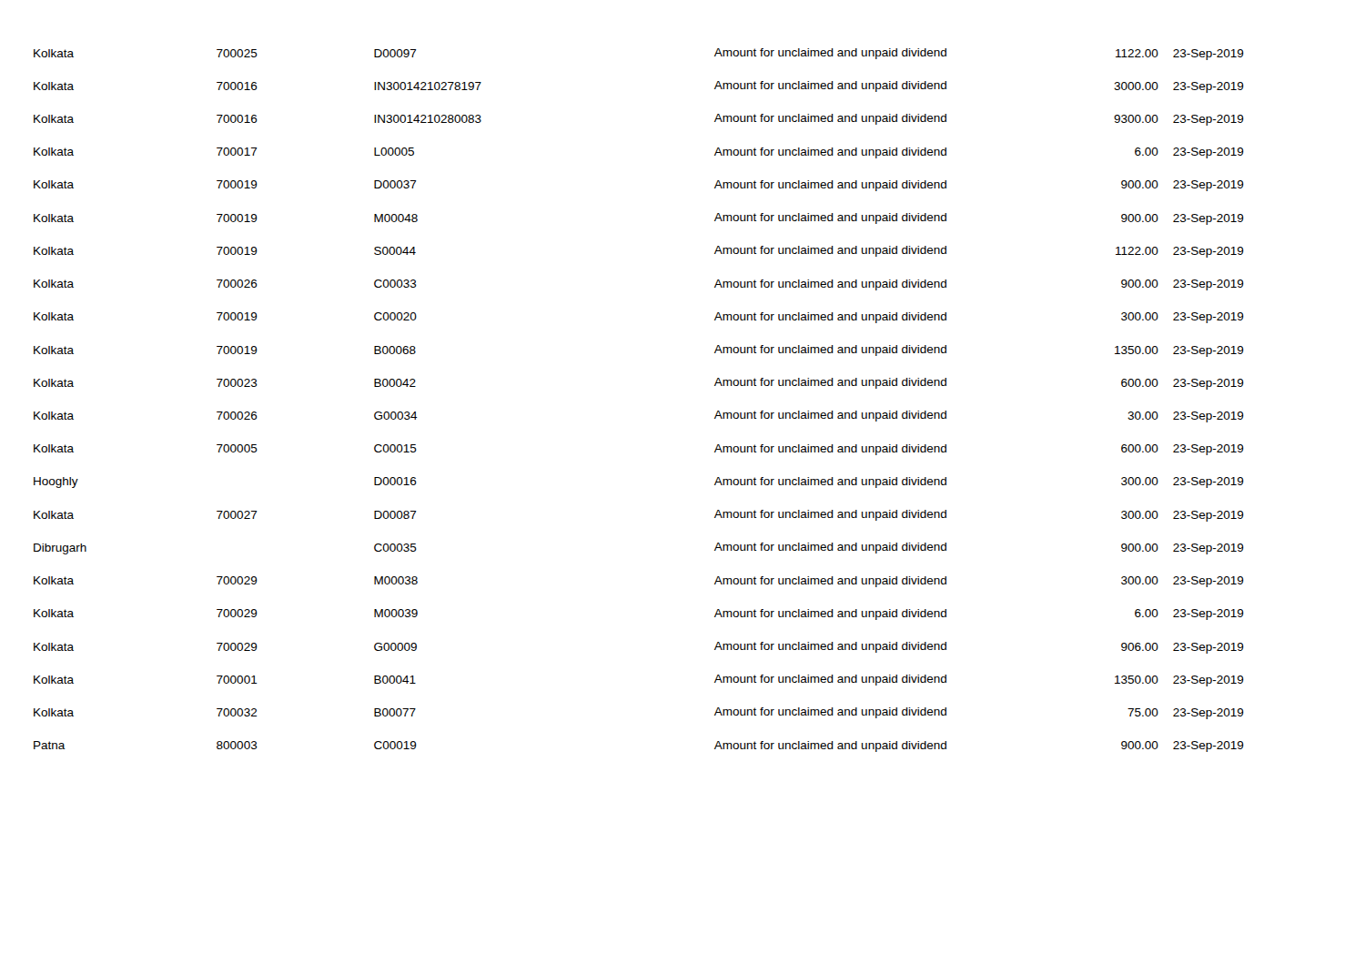| Kolkata | 700025 | D00097 | Amount for unclaimed and unpaid dividend | 1122.00 | 23-Sep-2019 |
| Kolkata | 700016 | IN30014210278197 | Amount for unclaimed and unpaid dividend | 3000.00 | 23-Sep-2019 |
| Kolkata | 700016 | IN30014210280083 | Amount for unclaimed and unpaid dividend | 9300.00 | 23-Sep-2019 |
| Kolkata | 700017 | L00005 | Amount for unclaimed and unpaid dividend | 6.00 | 23-Sep-2019 |
| Kolkata | 700019 | D00037 | Amount for unclaimed and unpaid dividend | 900.00 | 23-Sep-2019 |
| Kolkata | 700019 | M00048 | Amount for unclaimed and unpaid dividend | 900.00 | 23-Sep-2019 |
| Kolkata | 700019 | S00044 | Amount for unclaimed and unpaid dividend | 1122.00 | 23-Sep-2019 |
| Kolkata | 700026 | C00033 | Amount for unclaimed and unpaid dividend | 900.00 | 23-Sep-2019 |
| Kolkata | 700019 | C00020 | Amount for unclaimed and unpaid dividend | 300.00 | 23-Sep-2019 |
| Kolkata | 700019 | B00068 | Amount for unclaimed and unpaid dividend | 1350.00 | 23-Sep-2019 |
| Kolkata | 700023 | B00042 | Amount for unclaimed and unpaid dividend | 600.00 | 23-Sep-2019 |
| Kolkata | 700026 | G00034 | Amount for unclaimed and unpaid dividend | 30.00 | 23-Sep-2019 |
| Kolkata | 700005 | C00015 | Amount for unclaimed and unpaid dividend | 600.00 | 23-Sep-2019 |
| Hooghly | | D00016 | Amount for unclaimed and unpaid dividend | 300.00 | 23-Sep-2019 |
| Kolkata | 700027 | D00087 | Amount for unclaimed and unpaid dividend | 300.00 | 23-Sep-2019 |
| Dibrugarh | | C00035 | Amount for unclaimed and unpaid dividend | 900.00 | 23-Sep-2019 |
| Kolkata | 700029 | M00038 | Amount for unclaimed and unpaid dividend | 300.00 | 23-Sep-2019 |
| Kolkata | 700029 | M00039 | Amount for unclaimed and unpaid dividend | 6.00 | 23-Sep-2019 |
| Kolkata | 700029 | G00009 | Amount for unclaimed and unpaid dividend | 906.00 | 23-Sep-2019 |
| Kolkata | 700001 | B00041 | Amount for unclaimed and unpaid dividend | 1350.00 | 23-Sep-2019 |
| Kolkata | 700032 | B00077 | Amount for unclaimed and unpaid dividend | 75.00 | 23-Sep-2019 |
| Patna | 800003 | C00019 | Amount for unclaimed and unpaid dividend | 900.00 | 23-Sep-2019 |